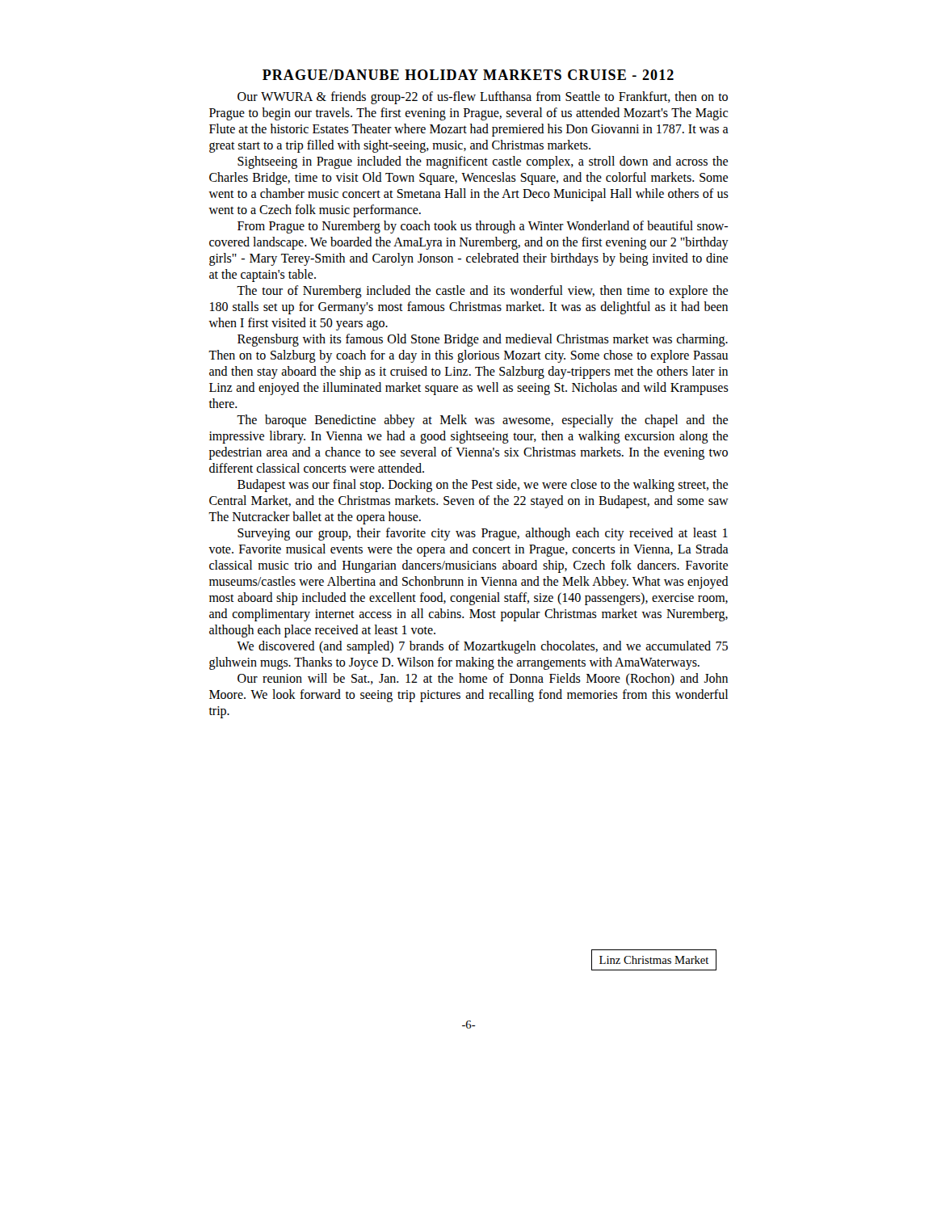PRAGUE/DANUBE HOLIDAY MARKETS CRUISE - 2012
Our WWURA & friends group-22 of us-flew Lufthansa from Seattle to Frankfurt, then on to Prague to begin our travels. The first evening in Prague, several of us attended Mozart's The Magic Flute at the historic Estates Theater where Mozart had premiered his Don Giovanni in 1787. It was a great start to a trip filled with sight-seeing, music, and Christmas markets.
Sightseeing in Prague included the magnificent castle complex, a stroll down and across the Charles Bridge, time to visit Old Town Square, Wenceslas Square, and the colorful markets. Some went to a chamber music concert at Smetana Hall in the Art Deco Municipal Hall while others of us went to a Czech folk music performance.
From Prague to Nuremberg by coach took us through a Winter Wonderland of beautiful snow-covered landscape. We boarded the AmaLyra in Nuremberg, and on the first evening our 2 "birthday girls" - Mary Terey-Smith and Carolyn Jonson - celebrated their birthdays by being invited to dine at the captain's table.
The tour of Nuremberg included the castle and its wonderful view, then time to explore the 180 stalls set up for Germany's most famous Christmas market. It was as delightful as it had been when I first visited it 50 years ago.
Regensburg with its famous Old Stone Bridge and medieval Christmas market was charming. Then on to Salzburg by coach for a day in this glorious Mozart city. Some chose to explore Passau and then stay aboard the ship as it cruised to Linz. The Salzburg day-trippers met the others later in Linz and enjoyed the illuminated market square as well as seeing St. Nicholas and wild Krampuses there.
The baroque Benedictine abbey at Melk was awesome, especially the chapel and the impressive library. In Vienna we had a good sightseeing tour, then a walking excursion along the pedestrian area and a chance to see several of Vienna's six Christmas markets. In the evening two different classical concerts were attended.
Budapest was our final stop. Docking on the Pest side, we were close to the walking street, the Central Market, and the Christmas markets. Seven of the 22 stayed on in Budapest, and some saw The Nutcracker ballet at the opera house.
Surveying our group, their favorite city was Prague, although each city received at least 1 vote. Favorite musical events were the opera and concert in Prague, concerts in Vienna, La Strada classical music trio and Hungarian dancers/musicians aboard ship, Czech folk dancers. Favorite museums/castles were Albertina and Schonbrunn in Vienna and the Melk Abbey. What was enjoyed most aboard ship included the excellent food, congenial staff, size (140 passengers), exercise room, and complimentary internet access in all cabins. Most popular Christmas market was Nuremberg, although each place received at least 1 vote.
We discovered (and sampled) 7 brands of Mozartkugeln chocolates, and we accumulated 75 gluhwein mugs. Thanks to Joyce D. Wilson for making the arrangements with AmaWaterways.
Our reunion will be Sat., Jan. 12 at the home of Donna Fields Moore (Rochon) and John Moore. We look forward to seeing trip pictures and recalling fond memories from this wonderful trip.
Linz Christmas Market
-6-